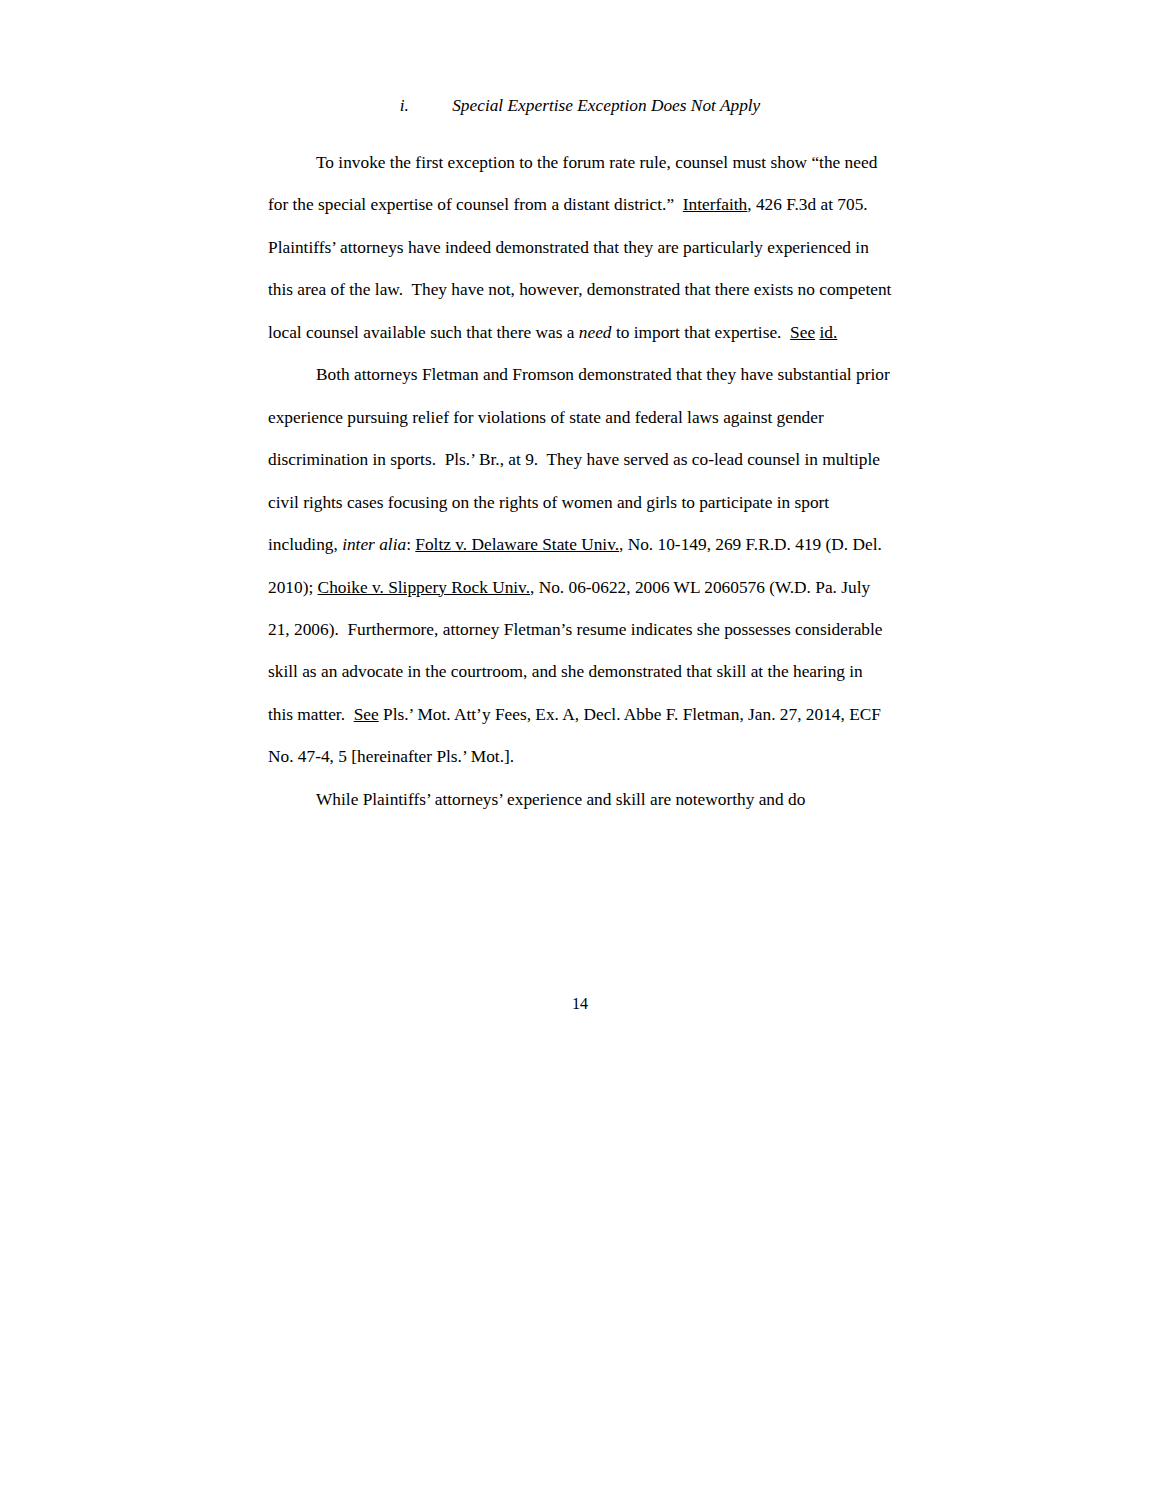i. Special Expertise Exception Does Not Apply
To invoke the first exception to the forum rate rule, counsel must show “the need for the special expertise of counsel from a distant district.” Interfaith, 426 F.3d at 705. Plaintiffs’ attorneys have indeed demonstrated that they are particularly experienced in this area of the law. They have not, however, demonstrated that there exists no competent local counsel available such that there was a need to import that expertise. See id.
Both attorneys Fletman and Fromson demonstrated that they have substantial prior experience pursuing relief for violations of state and federal laws against gender discrimination in sports. Pls.’ Br., at 9. They have served as co-lead counsel in multiple civil rights cases focusing on the rights of women and girls to participate in sport including, inter alia: Foltz v. Delaware State Univ., No. 10-149, 269 F.R.D. 419 (D. Del. 2010); Choike v. Slippery Rock Univ., No. 06-0622, 2006 WL 2060576 (W.D. Pa. July 21, 2006). Furthermore, attorney Fletman’s resume indicates she possesses considerable skill as an advocate in the courtroom, and she demonstrated that skill at the hearing in this matter. See Pls.’ Mot. Att’y Fees, Ex. A, Decl. Abbe F. Fletman, Jan. 27, 2014, ECF No. 47-4, 5 [hereinafter Pls.’ Mot.].
While Plaintiffs’ attorneys’ experience and skill are noteworthy and do
14